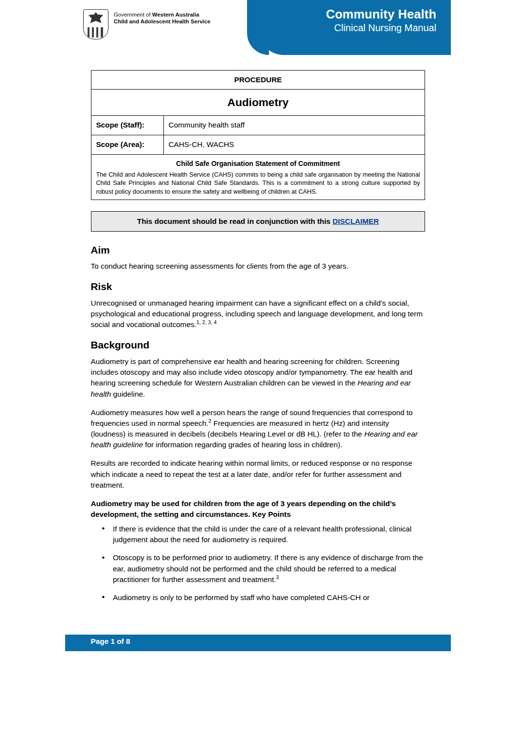Community Health
Clinical Nursing Manual
Government of Western Australia
Child and Adolescent Health Service
| PROCEDURE |
| Audiometry |
| Scope (Staff): | Community health staff |
| Scope (Area): | CAHS-CH, WACHS |
| Child Safe Organisation Statement of Commitment |
| The Child and Adolescent Health Service (CAHS) commits to being a child safe organisation by meeting the National Child Safe Principles and National Child Safe Standards. This is a commitment to a strong culture supported by robust policy documents to ensure the safety and wellbeing of children at CAHS. |
This document should be read in conjunction with this DISCLAIMER
Aim
To conduct hearing screening assessments for clients from the age of 3 years.
Risk
Unrecognised or unmanaged hearing impairment can have a significant effect on a child’s social, psychological and educational progress, including speech and language development, and long term social and vocational outcomes.1, 2, 3, 4
Background
Audiometry is part of comprehensive ear health and hearing screening for children. Screening includes otoscopy and may also include video otoscopy and/or tympanometry. The ear health and hearing screening schedule for Western Australian children can be viewed in the Hearing and ear health guideline.
Audiometry measures how well a person hears the range of sound frequencies that correspond to frequencies used in normal speech.2 Frequencies are measured in hertz (Hz) and intensity (loudness) is measured in decibels (decibels Hearing Level or dB HL). (refer to the Hearing and ear health guideline for information regarding grades of hearing loss in children).
Results are recorded to indicate hearing within normal limits, or reduced response or no response which indicate a need to repeat the test at a later date, and/or refer for further assessment and treatment.
Audiometry may be used for children from the age of 3 years depending on the child’s development, the setting and circumstances. Key Points
If there is evidence that the child is under the care of a relevant health professional, clinical judgement about the need for audiometry is required.
Otoscopy is to be performed prior to audiometry. If there is any evidence of discharge from the ear, audiometry should not be performed and the child should be referred to a medical practitioner for further assessment and treatment.3
Audiometry is only to be performed by staff who have completed CAHS-CH or
Page 1 of 8